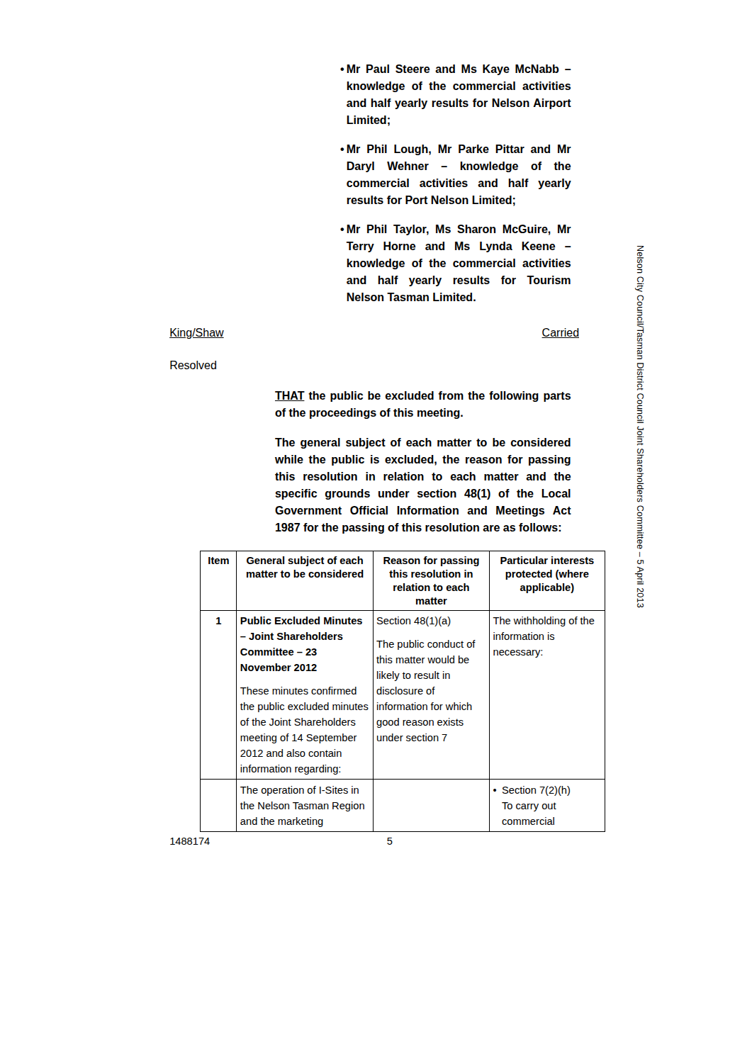Nelson City Council/Tasman District Council Joint Shareholders Committee – 5 April 2013
Mr Paul Steere and Ms Kaye McNabb – knowledge of the commercial activities and half yearly results for Nelson Airport Limited;
Mr Phil Lough, Mr Parke Pittar and Mr Daryl Wehner – knowledge of the commercial activities and half yearly results for Port Nelson Limited;
Mr Phil Taylor, Ms Sharon McGuire, Mr Terry Horne and Ms Lynda Keene – knowledge of the commercial activities and half yearly results for Tourism Nelson Tasman Limited.
King/Shaw Carried
Resolved
THAT the public be excluded from the following parts of the proceedings of this meeting.
The general subject of each matter to be considered while the public is excluded, the reason for passing this resolution in relation to each matter and the specific grounds under section 48(1) of the Local Government Official Information and Meetings Act 1987 for the passing of this resolution are as follows:
| Item | General subject of each matter to be considered | Reason for passing this resolution in relation to each matter | Particular interests protected (where applicable) |
| --- | --- | --- | --- |
| 1 | Public Excluded Minutes – Joint Shareholders Committee – 23 November 2012 These minutes confirmed the public excluded minutes of the Joint Shareholders meeting of 14 September 2012 and also contain information regarding: | Section 48(1)(a) The public conduct of this matter would be likely to result in disclosure of information for which good reason exists under section 7 | The withholding of the information is necessary: |
| | The operation of I-Sites in the Nelson Tasman Region and the marketing | | Section 7(2)(h) To carry out commercial |
1488174 5